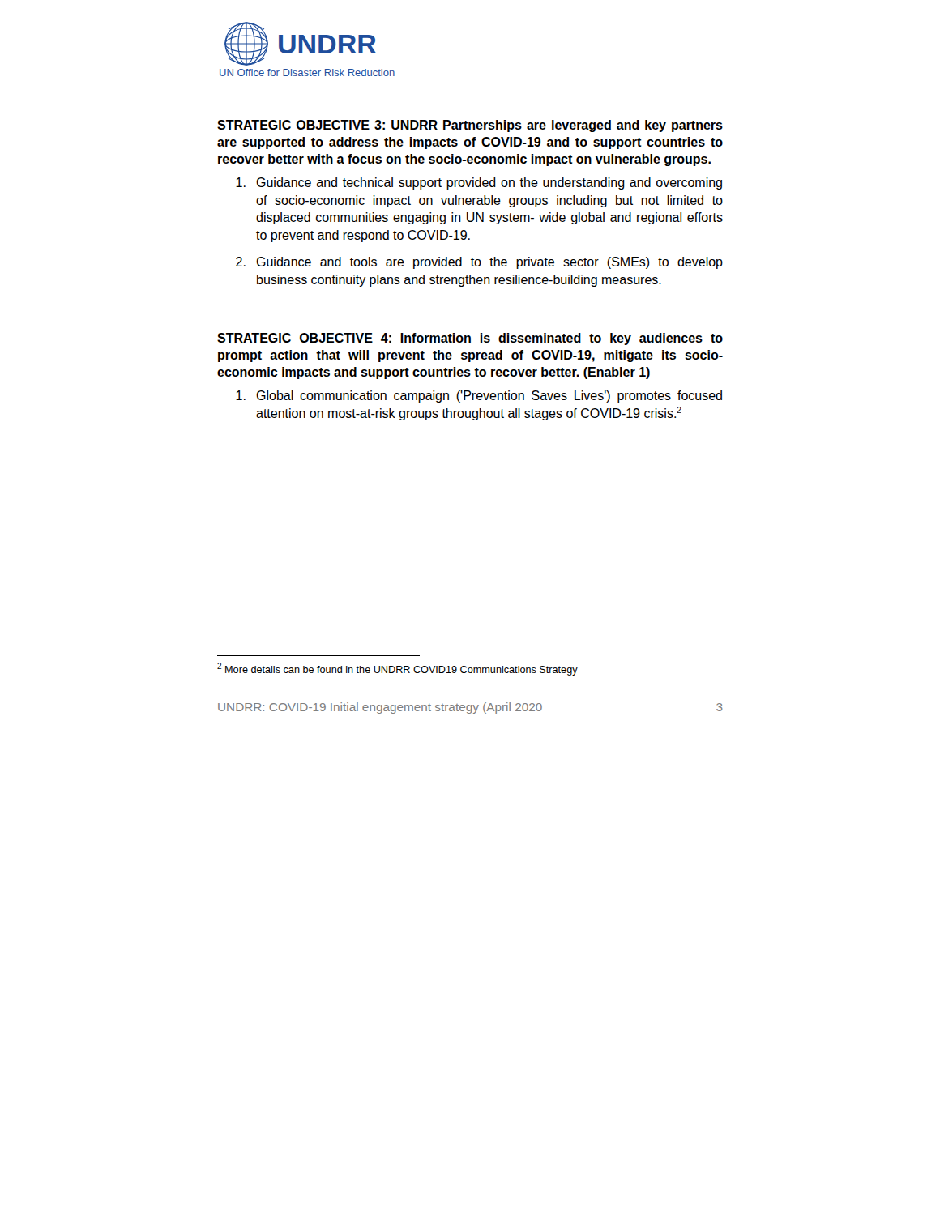STRATEGIC OBJECTIVE 3: UNDRR Partnerships are leveraged and key partners are supported to address the impacts of COVID-19 and to support countries to recover better with a focus on the socio-economic impact on vulnerable groups.
Guidance and technical support provided on the understanding and overcoming of socio-economic impact on vulnerable groups including but not limited to displaced communities engaging in UN system- wide global and regional efforts to prevent and respond to COVID-19.
Guidance and tools are provided to the private sector (SMEs) to develop business continuity plans and strengthen resilience-building measures.
STRATEGIC OBJECTIVE 4: Information is disseminated to key audiences to prompt action that will prevent the spread of COVID-19, mitigate its socio-economic impacts and support countries to recover better. (Enabler 1)
Global communication campaign ('Prevention Saves Lives') promotes focused attention on most-at-risk groups throughout all stages of COVID-19 crisis.2
2 More details can be found in the UNDRR COVID19 Communications Strategy
UNDRR: COVID-19 Initial engagement strategy (April 2020 3